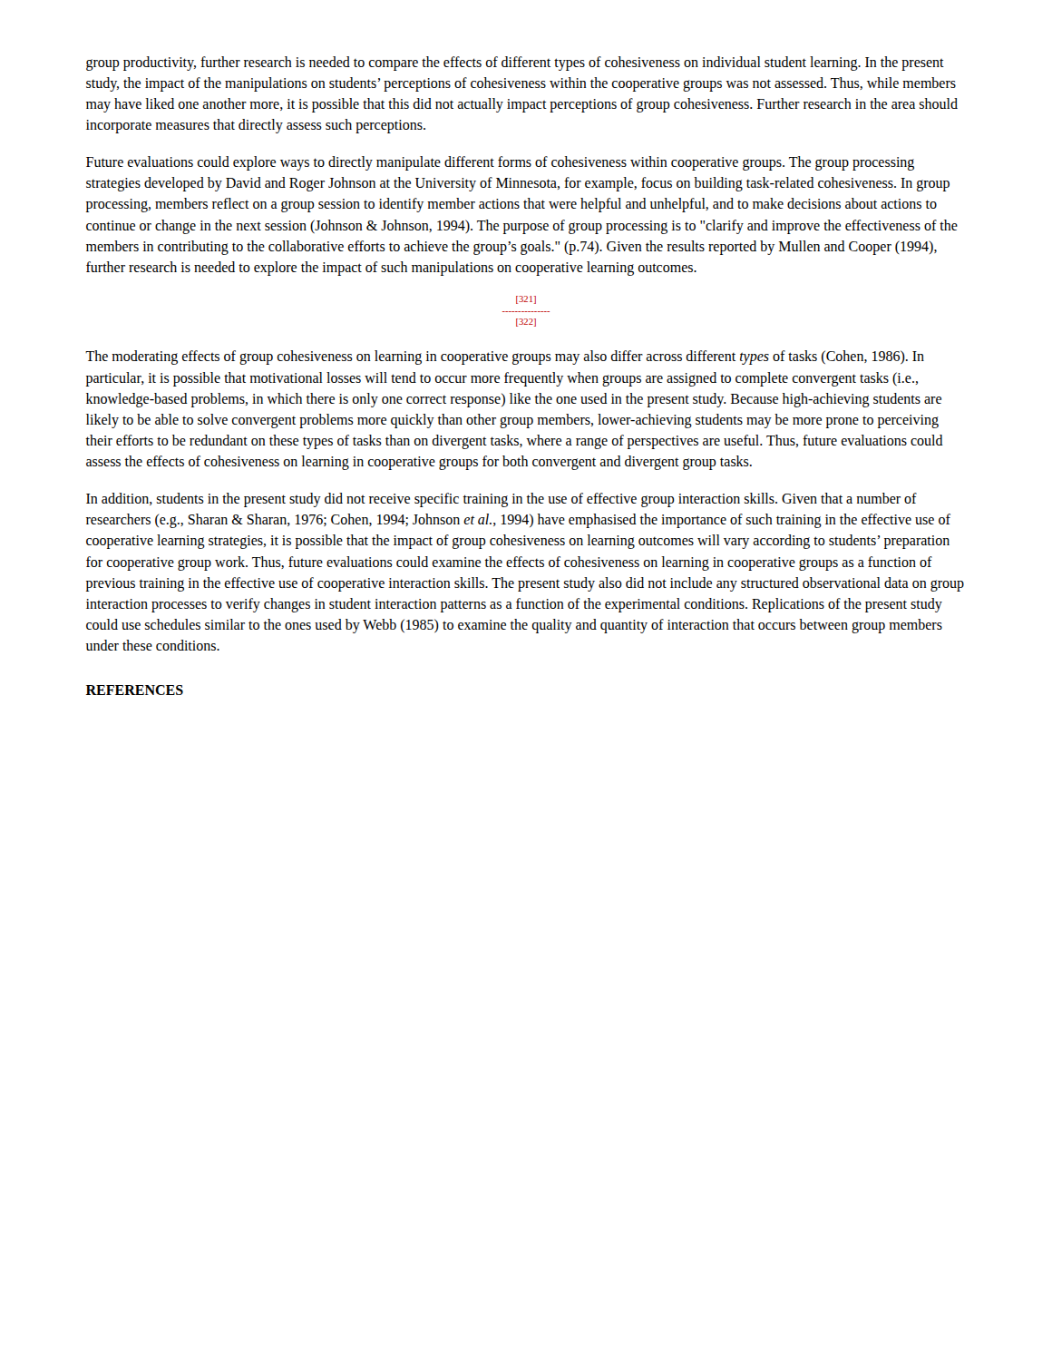group productivity, further research is needed to compare the effects of different types of cohesiveness on individual student learning. In the present study, the impact of the manipulations on students’ perceptions of cohesiveness within the cooperative groups was not assessed. Thus, while members may have liked one another more, it is possible that this did not actually impact perceptions of group cohesiveness. Further research in the area should incorporate measures that directly assess such perceptions.
Future evaluations could explore ways to directly manipulate different forms of cohesiveness within cooperative groups. The group processing strategies developed by David and Roger Johnson at the University of Minnesota, for example, focus on building task-related cohesiveness. In group processing, members reflect on a group session to identify member actions that were helpful and unhelpful, and to make decisions about actions to continue or change in the next session (Johnson & Johnson, 1994). The purpose of group processing is to "clarify and improve the effectiveness of the members in contributing to the collaborative efforts to achieve the group’s goals." (p.74). Given the results reported by Mullen and Cooper (1994), further research is needed to explore the impact of such manipulations on cooperative learning outcomes.
[321] --------------- [322]
The moderating effects of group cohesiveness on learning in cooperative groups may also differ across different types of tasks (Cohen, 1986). In particular, it is possible that motivational losses will tend to occur more frequently when groups are assigned to complete convergent tasks (i.e., knowledge-based problems, in which there is only one correct response) like the one used in the present study. Because high-achieving students are likely to be able to solve convergent problems more quickly than other group members, lower-achieving students may be more prone to perceiving their efforts to be redundant on these types of tasks than on divergent tasks, where a range of perspectives are useful. Thus, future evaluations could assess the effects of cohesiveness on learning in cooperative groups for both convergent and divergent group tasks.
In addition, students in the present study did not receive specific training in the use of effective group interaction skills. Given that a number of researchers (e.g., Sharan & Sharan, 1976; Cohen, 1994; Johnson et al., 1994) have emphasised the importance of such training in the effective use of cooperative learning strategies, it is possible that the impact of group cohesiveness on learning outcomes will vary according to students’ preparation for cooperative group work. Thus, future evaluations could examine the effects of cohesiveness on learning in cooperative groups as a function of previous training in the effective use of cooperative interaction skills. The present study also did not include any structured observational data on group interaction processes to verify changes in student interaction patterns as a function of the experimental conditions. Replications of the present study could use schedules similar to the ones used by Webb (1985) to examine the quality and quantity of interaction that occurs between group members under these conditions.
REFERENCES